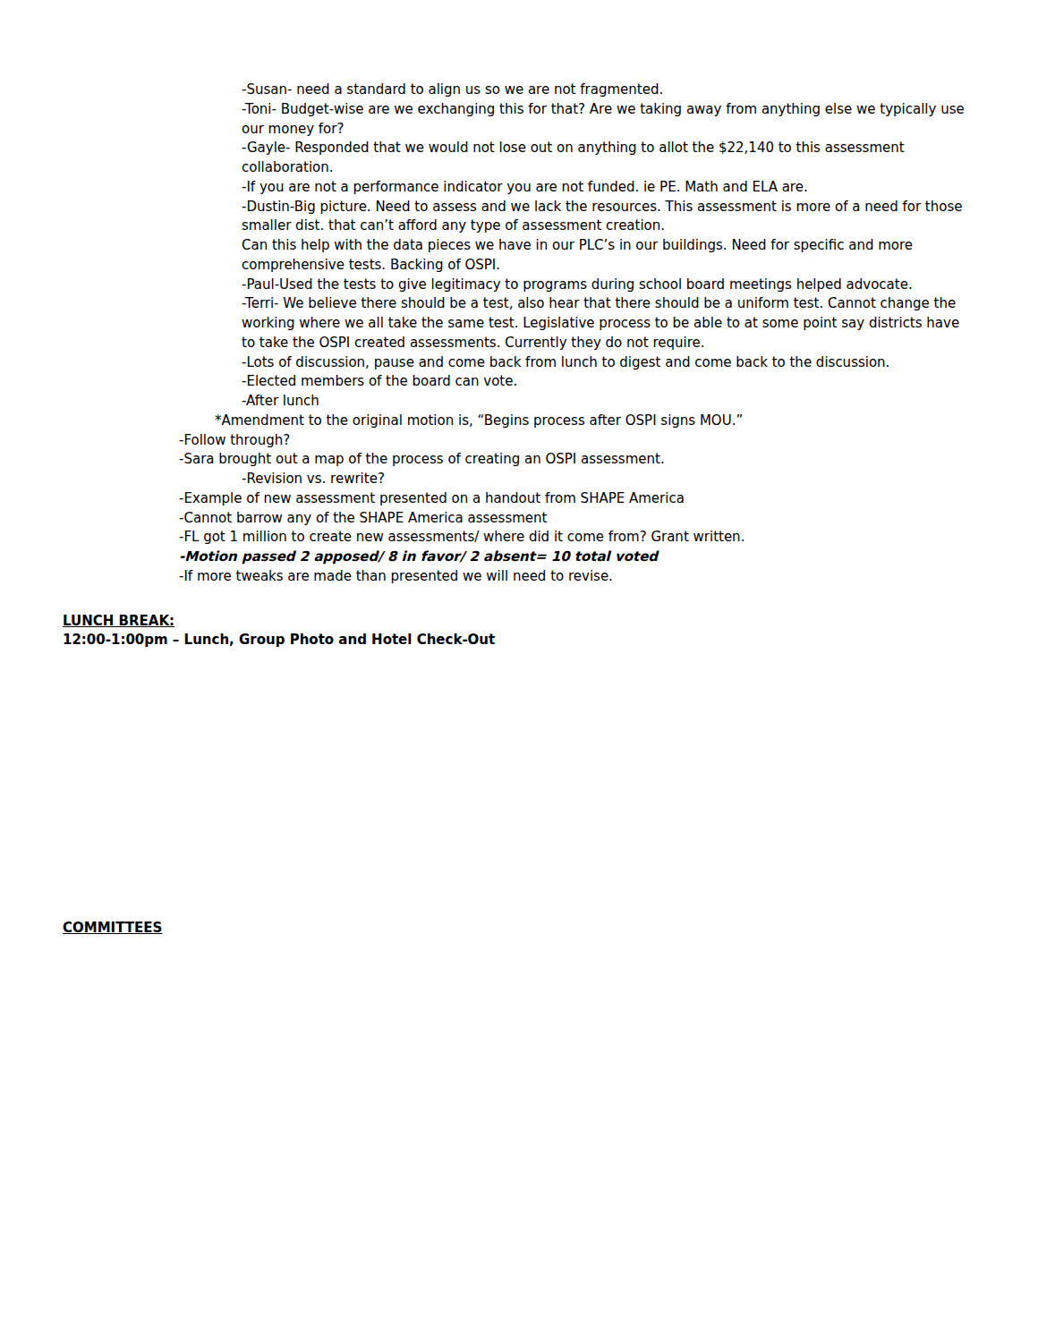-Susan- need a standard to align us so we are not fragmented.
-Toni- Budget-wise are we exchanging this for that? Are we taking away from anything else we typically use our money for?
-Gayle- Responded that we would not lose out on anything to allot the $22,140 to this assessment collaboration.
-If you are not a performance indicator you are not funded. ie PE. Math and ELA are.
-Dustin-Big picture. Need to assess and we lack the resources. This assessment is more of a need for those smaller dist. that can’t afford any type of assessment creation.
Can this help with the data pieces we have in our PLC’s in our buildings. Need for specific and more comprehensive tests. Backing of OSPI.
-Paul-Used the tests to give legitimacy to programs during school board meetings helped advocate.
-Terri- We believe there should be a test, also hear that there should be a uniform test. Cannot change the working where we all take the same test. Legislative process to be able to at some point say districts have to take the OSPI created assessments. Currently they do not require.
-Lots of discussion, pause and come back from lunch to digest and come back to the discussion.
-Elected members of the board can vote.
-After lunch
*Amendment to the original motion is, “Begins process after OSPI signs MOU.”
-Follow through?
-Sara brought out a map of the process of creating an OSPI assessment.
-Revision vs. rewrite?
-Example of new assessment presented on a handout from SHAPE America
-Cannot barrow any of the SHAPE America assessment
-FL got 1 million to create new assessments/ where did it come from? Grant written.
-Motion passed 2 apposed/ 8 in favor/ 2 absent= 10 total voted
-If more tweaks are made than presented we will need to revise.
LUNCH BREAK:
12:00-1:00pm – Lunch, Group Photo and Hotel Check-Out
COMMITTEES